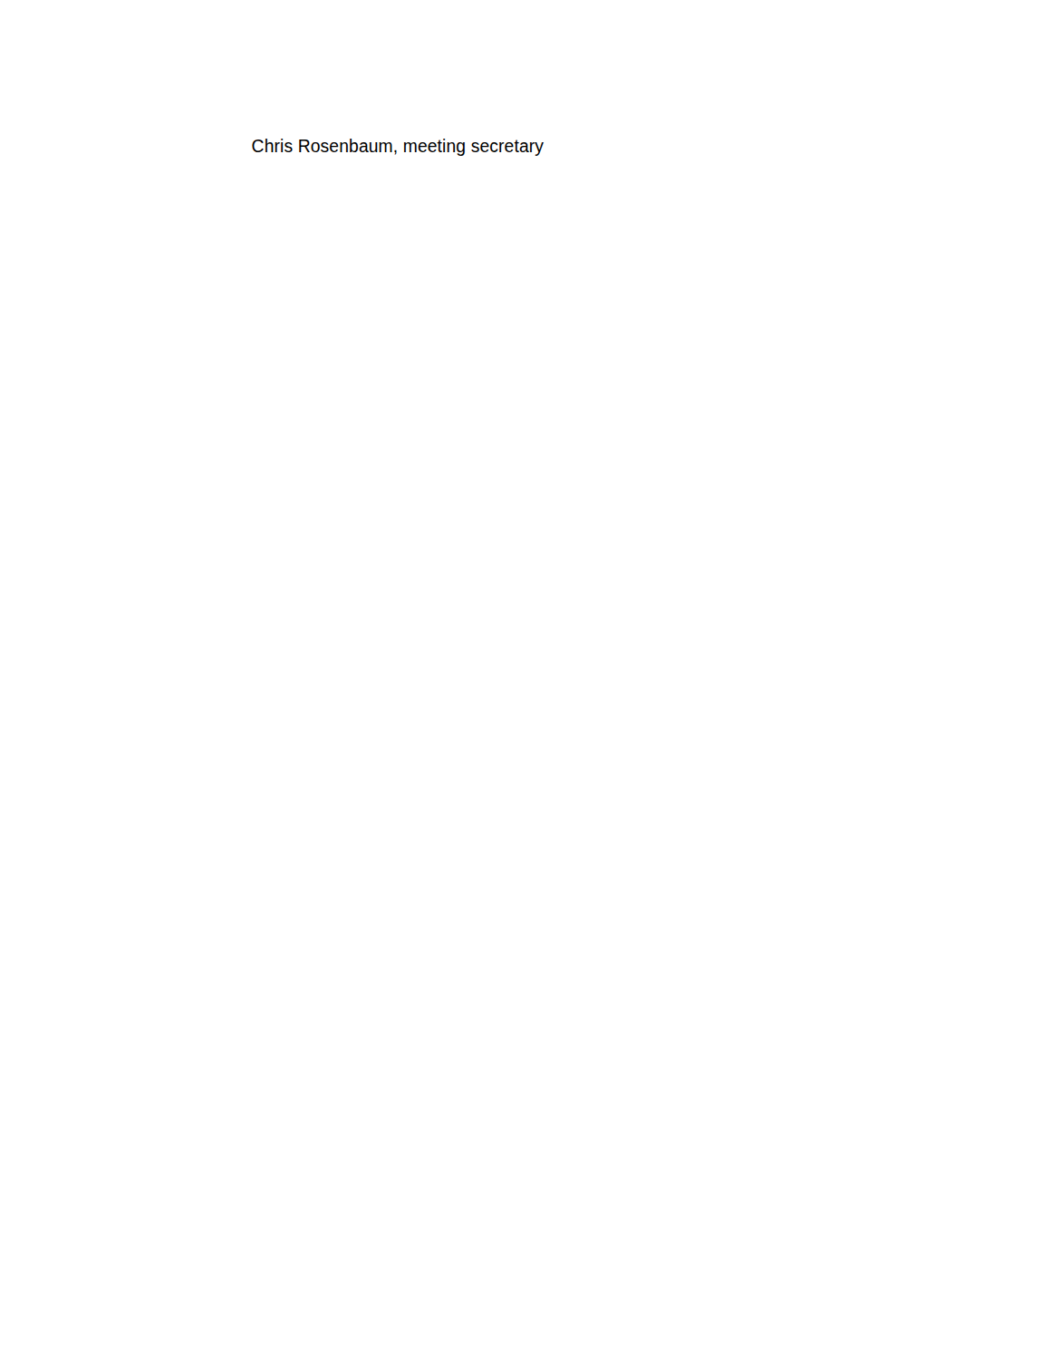Chris Rosenbaum, meeting secretary